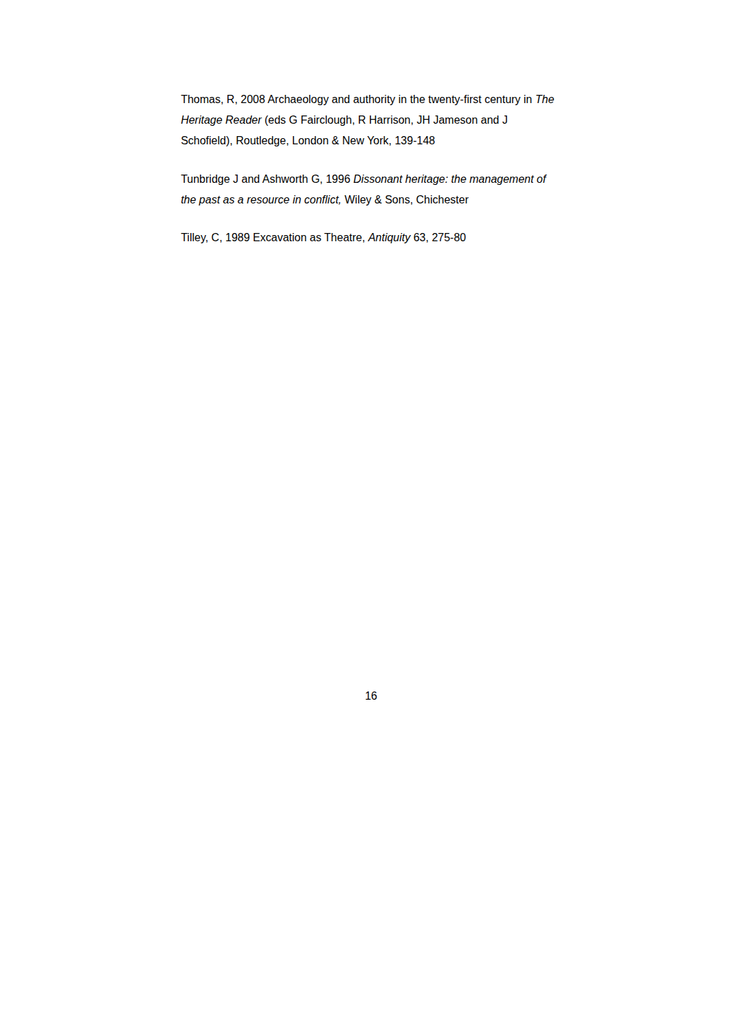Thomas, R, 2008 Archaeology and authority in the twenty-first century in The Heritage Reader (eds G Fairclough, R Harrison, JH Jameson and J Schofield), Routledge, London & New York, 139-148
Tunbridge J and Ashworth G, 1996 Dissonant heritage: the management of the past as a resource in conflict, Wiley & Sons, Chichester
Tilley, C, 1989 Excavation as Theatre, Antiquity 63, 275-80
16